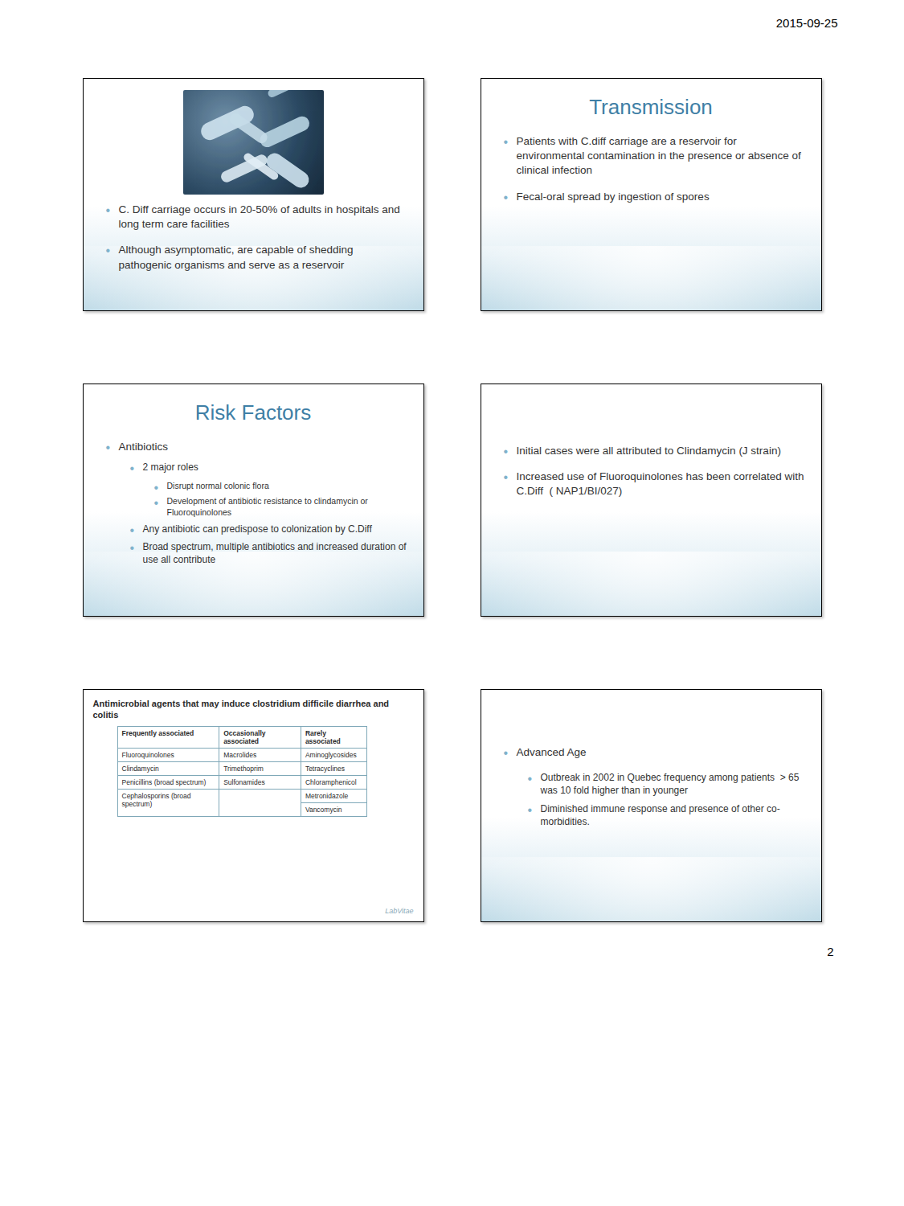2015-09-25
C. Diff carriage occurs in 20-50% of adults in hospitals and long term care facilities
Although asymptomatic, are capable of shedding pathogenic organisms and serve as a reservoir
Transmission
Patients with C.diff carriage are a reservoir for environmental contamination in the presence or absence of clinical infection
Fecal-oral spread by ingestion of spores
Risk Factors
Antibiotics
2 major roles
Disrupt normal colonic flora
Development of antibiotic resistance to clindamycin or Fluoroquinolones
Any antibiotic can predispose to colonization by C.Diff
Broad spectrum, multiple antibiotics and increased duration of use all contribute
Initial cases were all attributed to Clindamycin (J strain)
Increased use of Fluoroquinolones has been correlated with C.Diff ( NAP1/BI/027)
Antimicrobial agents that may induce clostridium difficile diarrhea and colitis
| Frequently associated | Occasionally associated | Rarely associated |
| --- | --- | --- |
| Fluoroquinolones | Macrolides | Aminoglycosides |
| Clindamycin | Trimethoprim | Tetracyclines |
| Penicillins (broad spectrum) | Sulfonamides | Chloramphenicol |
| Cephalosporins (broad spectrum) | | Metronidazole |
| Vancomycin |
LabVitae
Advanced Age
Outbreak in 2002 in Quebec frequency among patients > 65 was 10 fold higher than in younger
Diminished immune response and presence of other co-morbidities.
2